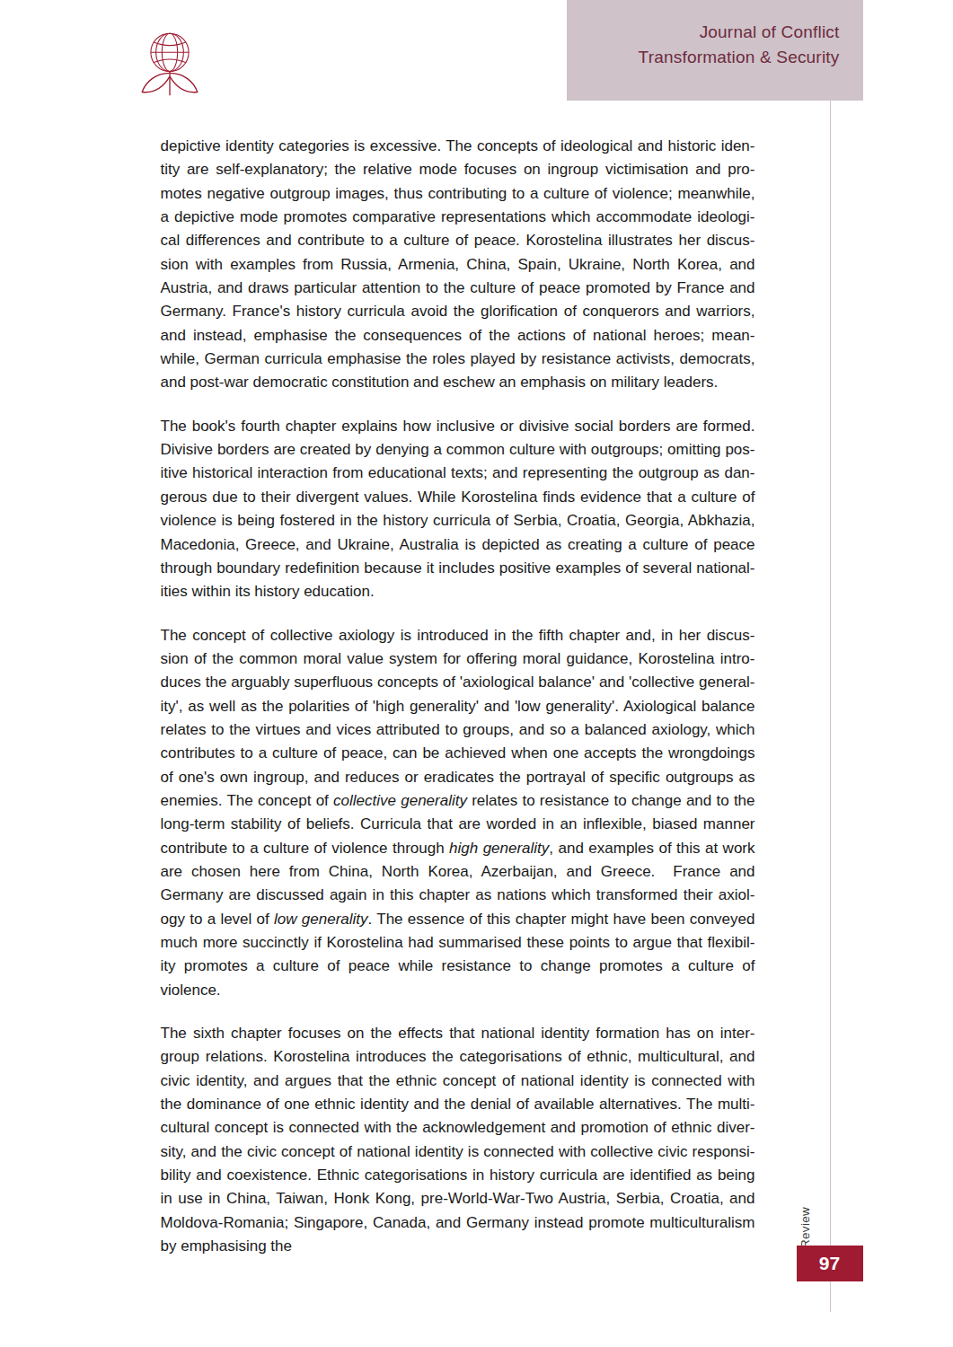Journal of Conflict
Transformation & Security
depictive identity categories is excessive. The concepts of ideological and historic identity are self-explanatory; the relative mode focuses on ingroup victimisation and promotes negative outgroup images, thus contributing to a culture of violence; meanwhile, a depictive mode promotes comparative representations which accommodate ideological differences and contribute to a culture of peace. Korostelina illustrates her discussion with examples from Russia, Armenia, China, Spain, Ukraine, North Korea, and Austria, and draws particular attention to the culture of peace promoted by France and Germany. France's history curricula avoid the glorification of conquerors and warriors, and instead, emphasise the consequences of the actions of national heroes; meanwhile, German curricula emphasise the roles played by resistance activists, democrats, and post-war democratic constitution and eschew an emphasis on military leaders.
The book's fourth chapter explains how inclusive or divisive social borders are formed. Divisive borders are created by denying a common culture with outgroups; omitting positive historical interaction from educational texts; and representing the outgroup as dangerous due to their divergent values. While Korostelina finds evidence that a culture of violence is being fostered in the history curricula of Serbia, Croatia, Georgia, Abkhazia, Macedonia, Greece, and Ukraine, Australia is depicted as creating a culture of peace through boundary redefinition because it includes positive examples of several nationalities within its history education.
The concept of collective axiology is introduced in the fifth chapter and, in her discussion of the common moral value system for offering moral guidance, Korostelina introduces the arguably superfluous concepts of 'axiological balance' and 'collective generality', as well as the polarities of 'high generality' and 'low generality'. Axiological balance relates to the virtues and vices attributed to groups, and so a balanced axiology, which contributes to a culture of peace, can be achieved when one accepts the wrongdoings of one's own ingroup, and reduces or eradicates the portrayal of specific outgroups as enemies. The concept of collective generality relates to resistance to change and to the long-term stability of beliefs. Curricula that are worded in an inflexible, biased manner contribute to a culture of violence through high generality, and examples of this at work are chosen here from China, North Korea, Azerbaijan, and Greece. France and Germany are discussed again in this chapter as nations which transformed their axiology to a level of low generality. The essence of this chapter might have been conveyed much more succinctly if Korostelina had summarised these points to argue that flexibility promotes a culture of peace while resistance to change promotes a culture of violence.
The sixth chapter focuses on the effects that national identity formation has on inter-group relations. Korostelina introduces the categorisations of ethnic, multicultural, and civic identity, and argues that the ethnic concept of national identity is connected with the dominance of one ethnic identity and the denial of available alternatives. The multicultural concept is connected with the acknowledgement and promotion of ethnic diversity, and the civic concept of national identity is connected with collective civic responsibility and coexistence. Ethnic categorisations in history curricula are identified as being in use in China, Taiwan, Honk Kong, pre-World-War-Two Austria, Serbia, Croatia, and Moldova-Romania; Singapore, Canada, and Germany instead promote multiculturalism by emphasising the
Book Review
97